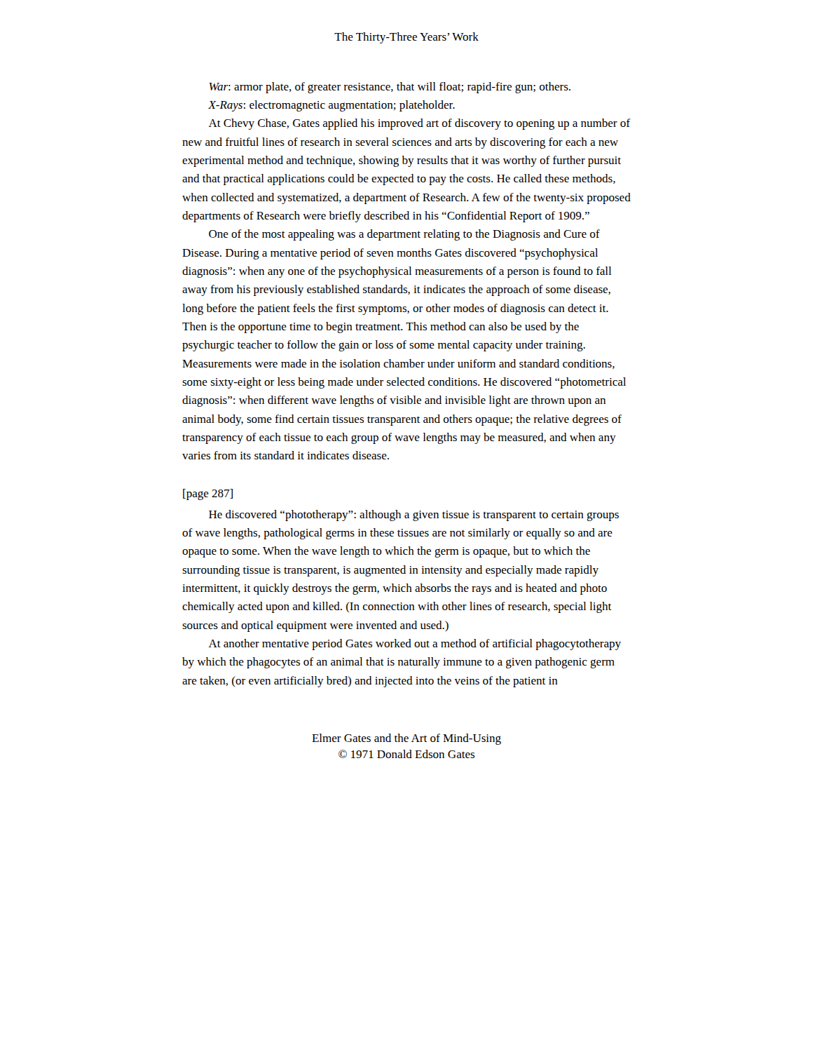The Thirty-Three Years’ Work
War: armor plate, of greater resistance, that will float; rapid-fire gun; others.
X-Rays: electromagnetic augmentation; plateholder.
At Chevy Chase, Gates applied his improved art of discovery to opening up a number of new and fruitful lines of research in several sciences and arts by discovering for each a new experimental method and technique, showing by results that it was worthy of further pursuit and that practical applications could be expected to pay the costs. He called these methods, when collected and systematized, a department of Research. A few of the twenty-six proposed departments of Research were briefly described in his “Confidential Report of 1909.”
One of the most appealing was a department relating to the Diagnosis and Cure of Disease. During a mentative period of seven months Gates discovered “psychophysical diagnosis”: when any one of the psychophysical measurements of a person is found to fall away from his previously established standards, it indicates the approach of some disease, long before the patient feels the first symptoms, or other modes of diagnosis can detect it. Then is the opportune time to begin treatment. This method can also be used by the psychurgic teacher to follow the gain or loss of some mental capacity under training. Measurements were made in the isolation chamber under uniform and standard conditions, some sixty-eight or less being made under selected conditions. He discovered “photometrical diagnosis”: when different wave lengths of visible and invisible light are thrown upon an animal body, some find certain tissues transparent and others opaque; the relative degrees of transparency of each tissue to each group of wave lengths may be measured, and when any varies from its standard it indicates disease.
[page 287]
He discovered “phototherapy”: although a given tissue is transparent to certain groups of wave lengths, pathological germs in these tissues are not similarly or equally so and are opaque to some. When the wave length to which the germ is opaque, but to which the surrounding tissue is transparent, is augmented in intensity and especially made rapidly intermittent, it quickly destroys the germ, which absorbs the rays and is heated and photo chemically acted upon and killed. (In connection with other lines of research, special light sources and optical equipment were invented and used.)
At another mentative period Gates worked out a method of artificial phagocytotherapy by which the phagocytes of an animal that is naturally immune to a given pathogenic germ are taken, (or even artificially bred) and injected into the veins of the patient in
Elmer Gates and the Art of Mind-Using
© 1971 Donald Edson Gates